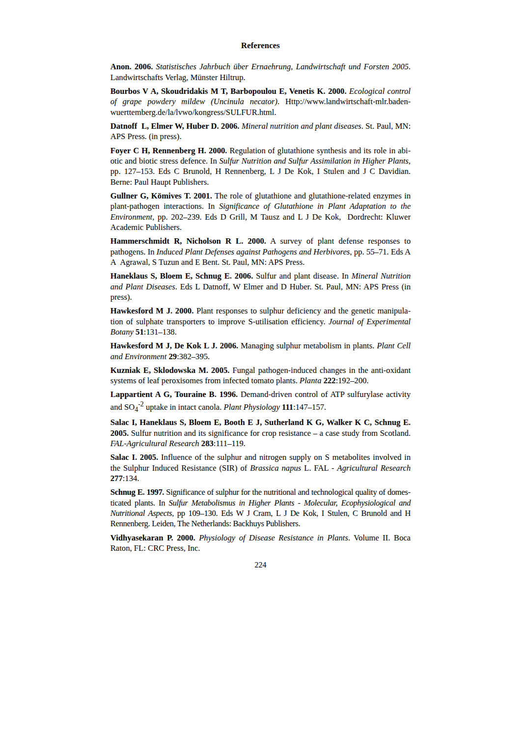References
Anon. 2006. Statistisches Jahrbuch über Ernaehrung, Landwirtschaft und Forsten 2005. Landwirtschafts Verlag, Münster Hiltrup.
Bourbos V A, Skoudridakis M T, Barbopoulou E, Venetis K. 2000. Ecological control of grape powdery mildew (Uncinula necator). Http://www.landwirtschaft-mlr.baden-wuerttemberg.de/la/lvwo/kongress/SULFUR.html.
Datnoff L, Elmer W, Huber D. 2006. Mineral nutrition and plant diseases. St. Paul, MN: APS Press. (in press).
Foyer C H, Rennenberg H. 2000. Regulation of glutathione synthesis and its role in abiotic and biotic stress defence. In Sulfur Nutrition and Sulfur Assimilation in Higher Plants, pp. 127–153. Eds C Brunold, H Rennenberg, L J De Kok, I Stulen and J C Davidian. Berne: Paul Haupt Publishers.
Gullner G, Kömives T. 2001. The role of glutathione and glutathione-related enzymes in plant-pathogen interactions. In Significance of Glutathione in Plant Adaptation to the Environment, pp. 202–239. Eds D Grill, M Tausz and L J De Kok, Dordrecht: Kluwer Academic Publishers.
Hammerschmidt R, Nicholson R L. 2000. A survey of plant defense responses to pathogens. In Induced Plant Defenses against Pathogens and Herbivores, pp. 55–71. Eds A A Agrawal, S Tuzun and E Bent. St. Paul, MN: APS Press.
Haneklaus S, Bloem E, Schnug E. 2006. Sulfur and plant disease. In Mineral Nutrition and Plant Diseases. Eds L Datnoff, W Elmer and D Huber. St. Paul, MN: APS Press (in press).
Hawkesford M J. 2000. Plant responses to sulphur deficiency and the genetic manipulation of sulphate transporters to improve S-utilisation efficiency. Journal of Experimental Botany 51:131–138.
Hawkesford M J, De Kok L J. 2006. Managing sulphur metabolism in plants. Plant Cell and Environment 29:382–395.
Kuzniak E, Sklodowska M. 2005. Fungal pathogen-induced changes in the anti-oxidant systems of leaf peroxisomes from infected tomato plants. Planta 222:192–200.
Lappartient A G, Touraine B. 1996. Demand-driven control of ATP sulfurylase activity and SO4-2 uptake in intact canola. Plant Physiology 111:147–157.
Salac I, Haneklaus S, Bloem E, Booth E J, Sutherland K G, Walker K C, Schnug E. 2005. Sulfur nutrition and its significance for crop resistance – a case study from Scotland. FAL-Agricultural Research 283:111–119.
Salac I. 2005. Influence of the sulphur and nitrogen supply on S metabolites involved in the Sulphur Induced Resistance (SIR) of Brassica napus L. FAL - Agricultural Research 277:134.
Schnug E. 1997. Significance of sulphur for the nutritional and technological quality of domesticated plants. In Sulfur Metabolismus in Higher Plants - Molecular, Ecophysiological and Nutritional Aspects, pp 109–130. Eds W J Cram, L J De Kok, I Stulen, C Brunold and H Rennenberg. Leiden, The Netherlands: Backhuys Publishers.
Vidhyasekaran P. 2000. Physiology of Disease Resistance in Plants. Volume II. Boca Raton, FL: CRC Press, Inc.
224